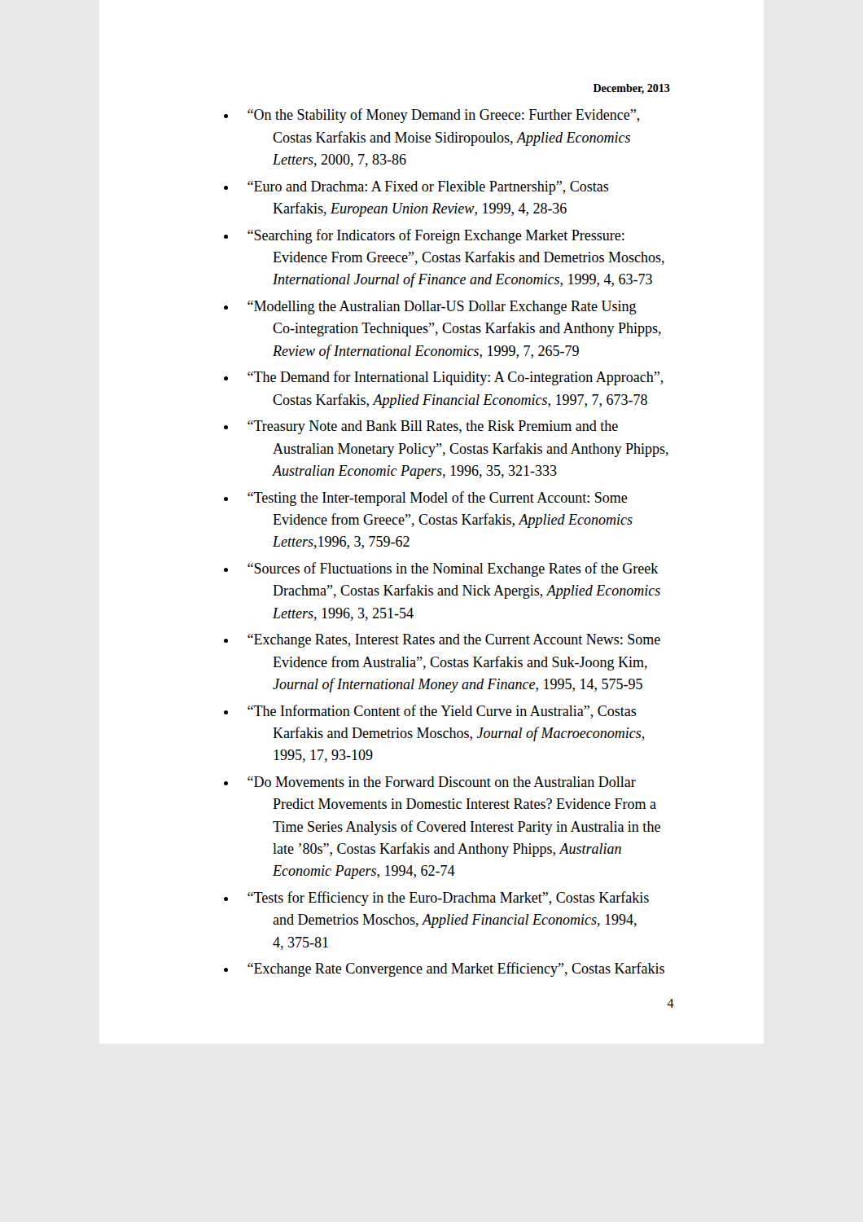December, 2013
“On the Stability of Money Demand in Greece: Further Evidence”, Costas Karfakis and Moise Sidiropoulos, Applied Economics Letters, 2000, 7, 83-86
“Euro and Drachma: A Fixed or Flexible Partnership”, Costas Karfakis, European Union Review, 1999, 4, 28-36
“Searching for Indicators of Foreign Exchange Market Pressure: Evidence From Greece”, Costas Karfakis and Demetrios Moschos, International Journal of Finance and Economics, 1999, 4, 63-73
“Modelling the Australian Dollar-US Dollar Exchange Rate Using Co-integration Techniques”, Costas Karfakis and Anthony Phipps, Review of International Economics, 1999, 7, 265-79
“The Demand for International Liquidity: A Co-integration Approach”, Costas Karfakis, Applied Financial Economics, 1997, 7, 673-78
“Treasury Note and Bank Bill Rates, the Risk Premium and the Australian Monetary Policy”, Costas Karfakis and Anthony Phipps, Australian Economic Papers, 1996, 35, 321-333
“Testing the Inter-temporal Model of the Current Account: Some Evidence from Greece”, Costas Karfakis, Applied Economics Letters,1996, 3, 759-62
“Sources of Fluctuations in the Nominal Exchange Rates of the Greek Drachma”, Costas Karfakis and Nick Apergis, Applied Economics Letters, 1996, 3, 251-54
“Exchange Rates, Interest Rates and the Current Account News: Some Evidence from Australia”, Costas Karfakis and Suk-Joong Kim, Journal of International Money and Finance, 1995, 14, 575-95
“The Information Content of the Yield Curve in Australia”, Costas Karfakis and Demetrios Moschos, Journal of Macroeconomics, 1995, 17, 93-109
“Do Movements in the Forward Discount on the Australian Dollar Predict Movements in Domestic Interest Rates? Evidence From a Time Series Analysis of Covered Interest Parity in Australia in the late ’80s”, Costas Karfakis and Anthony Phipps, Australian Economic Papers, 1994, 62-74
“Tests for Efficiency in the Euro-Drachma Market”, Costas Karfakis and Demetrios Moschos, Applied Financial Economics, 1994, 4, 375-81
“Exchange Rate Convergence and Market Efficiency”, Costas Karfakis
4